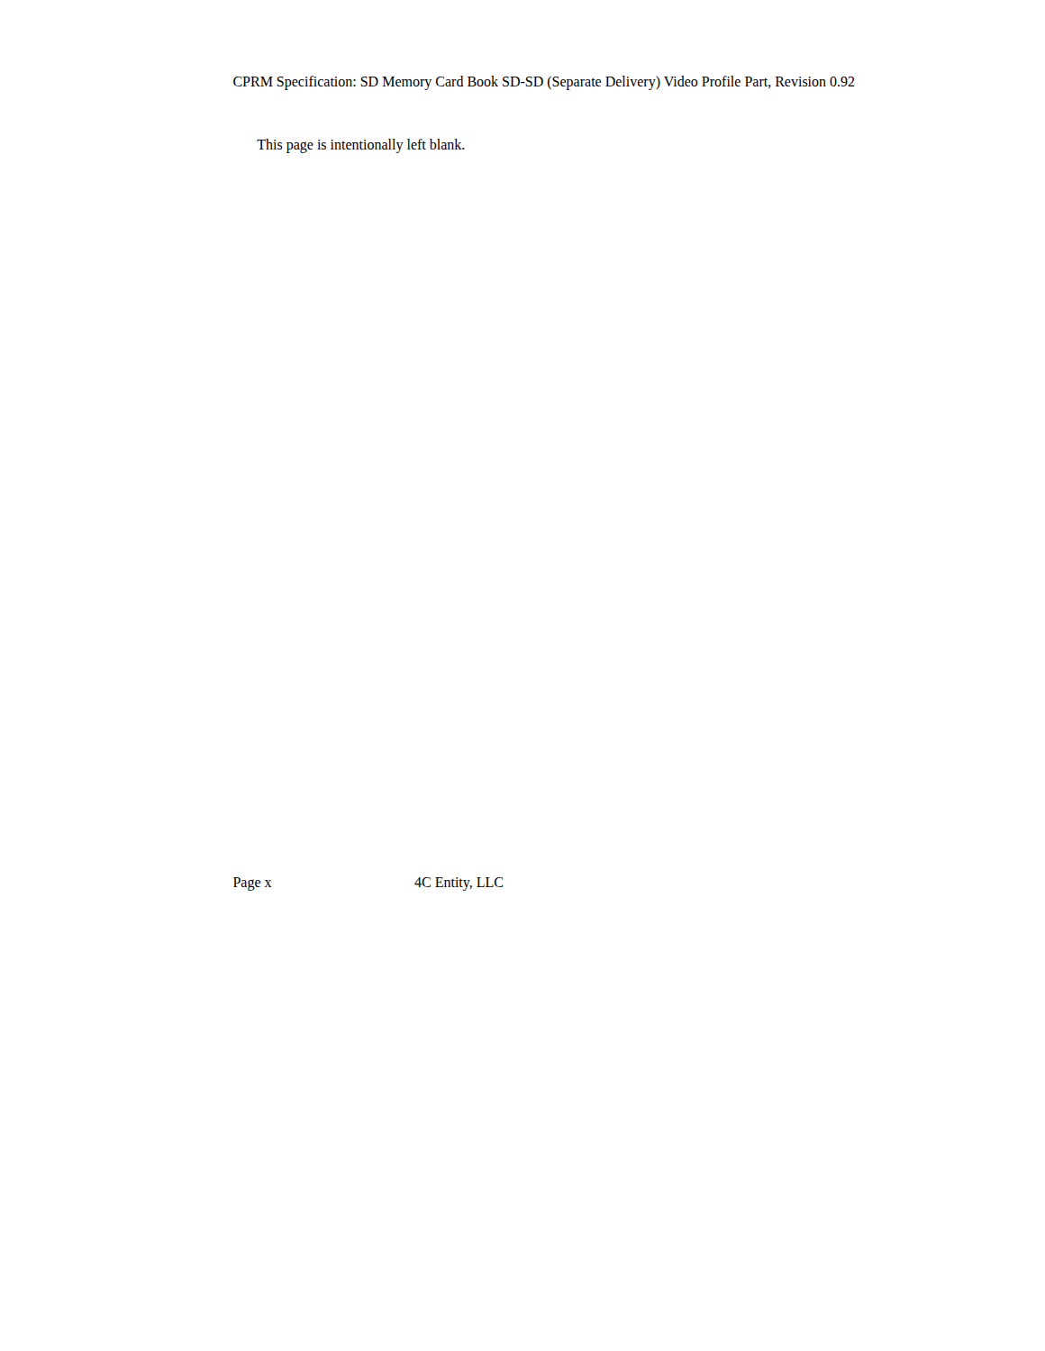CPRM Specification: SD Memory Card Book SD-SD (Separate Delivery) Video Profile Part, Revision 0.92
This page is intentionally left blank.
Page x 4C Entity, LLC